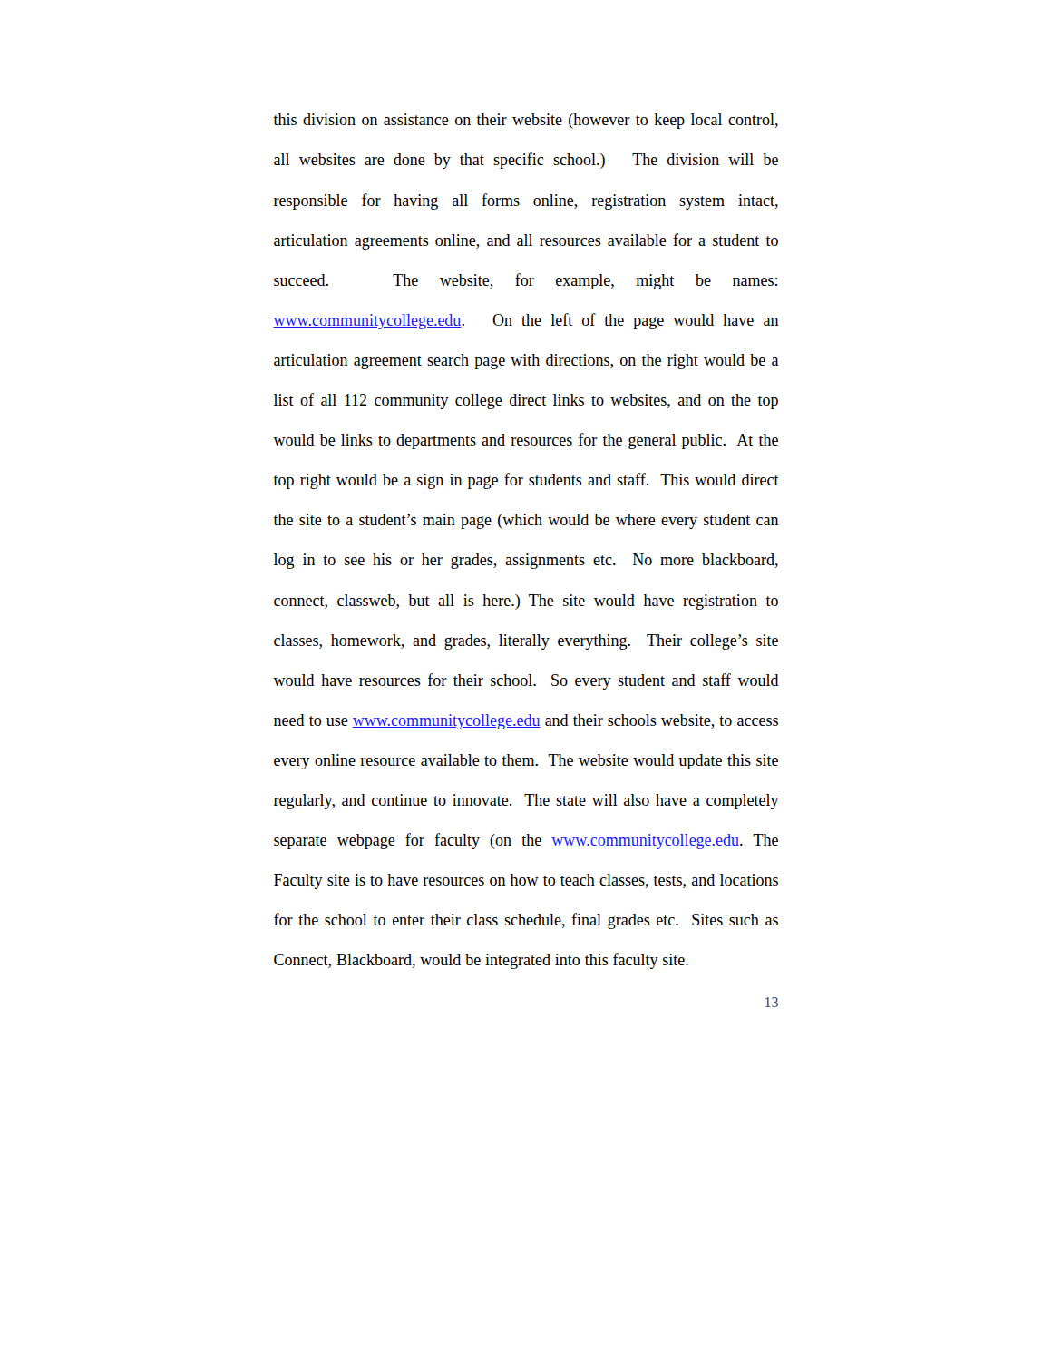this division on assistance on their website (however to keep local control, all websites are done by that specific school.) The division will be responsible for having all forms online, registration system intact, articulation agreements online, and all resources available for a student to succeed. The website, for example, might be names: www.communitycollege.edu. On the left of the page would have an articulation agreement search page with directions, on the right would be a list of all 112 community college direct links to websites, and on the top would be links to departments and resources for the general public. At the top right would be a sign in page for students and staff. This would direct the site to a student’s main page (which would be where every student can log in to see his or her grades, assignments etc. No more blackboard, connect, classweb, but all is here.) The site would have registration to classes, homework, and grades, literally everything. Their college’s site would have resources for their school. So every student and staff would need to use www.communitycollege.edu and their schools website, to access every online resource available to them. The website would update this site regularly, and continue to innovate. The state will also have a completely separate webpage for faculty (on the www.communitycollege.edu. The Faculty site is to have resources on how to teach classes, tests, and locations for the school to enter their class schedule, final grades etc. Sites such as Connect, Blackboard, would be integrated into this faculty site.
13